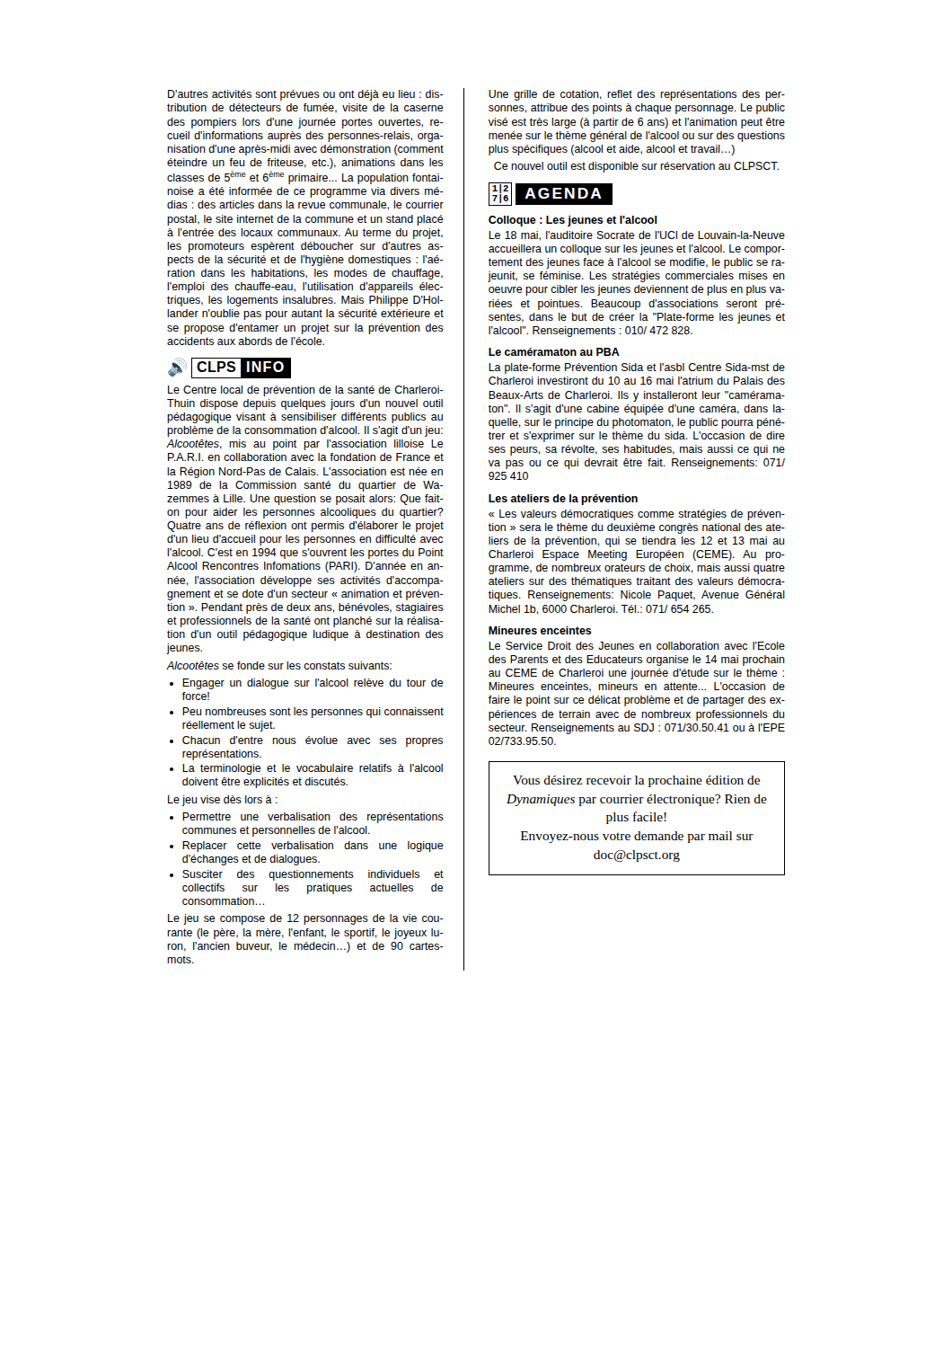D'autres activités sont prévues ou ont déjà eu lieu : distribution de détecteurs de fumée, visite de la caserne des pompiers lors d'une journée portes ouvertes, recueil d'informations auprès des personnes-relais, organisation d'une après-midi avec démonstration (comment éteindre un feu de friteuse, etc.), animations dans les classes de 5ème et 6ème primaire... La population fontainoise a été informée de ce programme via divers médias : des articles dans la revue communale, le courrier postal, le site internet de la commune et un stand placé à l'entrée des locaux communaux. Au terme du projet, les promoteurs espèrent déboucher sur d'autres aspects de la sécurité et de l'hygiène domestiques : l'aération dans les habitations, les modes de chauffage, l'emploi des chauffe-eau, l'utilisation d'appareils électriques, les logements insalubres. Mais Philippe D'Hollander n'oublie pas pour autant la sécurité extérieure et se propose d'entamer un projet sur la prévention des accidents aux abords de l'école.
🔊 CLPS INFO
Le Centre local de prévention de la santé de Charleroi-Thuin dispose depuis quelques jours d'un nouvel outil pédagogique visant à sensibiliser différents publics au problème de la consommation d'alcool. Il s'agit d'un jeu: Alcootêtes, mis au point par l'association lilloise Le P.A.R.I. en collaboration avec la fondation de France et la Région Nord-Pas de Calais. L'association est née en 1989 de la Commission santé du quartier de Wazemmes à Lille. Une question se posait alors: Que fait-on pour aider les personnes alcooliques du quartier? Quatre ans de réflexion ont permis d'élaborer le projet d'un lieu d'accueil pour les personnes en difficulté avec l'alcool. C'est en 1994 que s'ouvrent les portes du Point Alcool Rencontres Infomations (PARI). D'année en année, l'association développe ses activités d'accompagnement et se dote d'un secteur « animation et prévention ». Pendant près de deux ans, bénévoles, stagiaires et professionnels de la santé ont planché sur la réalisation d'un outil pédagogique ludique à destination des jeunes.
Alcootêtes se fonde sur les constats suivants:
Engager un dialogue sur l'alcool relève du tour de force!
Peu nombreuses sont les personnes qui connaissent réellement le sujet.
Chacun d'entre nous évolue avec ses propres représentations.
La terminologie et le vocabulaire relatifs à l'alcool doivent être explicités et discutés.
Le jeu vise dès lors à :
Permettre une verbalisation des représentations communes et personnelles de l'alcool.
Replacer cette verbalisation dans une logique d'échanges et de dialogues.
Susciter des questionnements individuels et collectifs sur les pratiques actuelles de consommation…
Le jeu se compose de 12 personnages de la vie courante (le père, la mère, l'enfant, le sportif, le joyeux luron, l'ancien buveur, le médecin…) et de 90 cartes-mots.
Une grille de cotation, reflet des représentations des personnes, attribue des points à chaque personnage. Le public visé est très large (à partir de 6 ans) et l'animation peut être menée sur le thème général de l'alcool ou sur des questions plus spécifiques (alcool et aide, alcool et travail…)
Ce nouvel outil est disponible sur réservation au CLPSCT.
1|2
7|6 AGENDA
Colloque : Les jeunes et l'alcool
Le 18 mai, l'auditoire Socrate de l'UCl de Louvain-la-Neuve accueillera un colloque sur les jeunes et l'alcool. Le comportement des jeunes face à l'alcool se modifie, le public se rajeunit, se féminise. Les stratégies commerciales mises en oeuvre pour cibler les jeunes deviennent de plus en plus variées et pointues. Beaucoup d'associations seront présentes, dans le but de créer la "Plate-forme les jeunes et l'alcool". Renseignements : 010/ 472 828.
Le caméramaton au PBA
La plate-forme Prévention Sida et l'asbl Centre Sida-mst de Charleroi investiront du 10 au 16 mai l'atrium du Palais des Beaux-Arts de Charleroi. Ils y installeront leur "caméramaton". Il s'agit d'une cabine équipée d'une caméra, dans laquelle, sur le principe du photomaton, le public pourra pénétrer et s'exprimer sur le thème du sida. L'occasion de dire ses peurs, sa révolte, ses habitudes, mais aussi ce qui ne va pas ou ce qui devrait être fait. Renseignements: 071/ 925 410
Les ateliers de la prévention
« Les valeurs démocratiques comme stratégies de prévention » sera le thème du deuxième congrès national des ateliers de la prévention, qui se tiendra les 12 et 13 mai au Charleroi Espace Meeting Européen (CEME). Au programme, de nombreux orateurs de choix, mais aussi quatre ateliers sur des thématiques traitant des valeurs démocratiques. Renseignements: Nicole Paquet, Avenue Général Michel 1b, 6000 Charleroi. Tél.: 071/ 654 265.
Mineures enceintes
Le Service Droit des Jeunes en collaboration avec l'Ecole des Parents et des Educateurs organise le 14 mai prochain au CEME de Charleroi une journée d'étude sur le thème : Mineures enceintes, mineurs en attente... L'occasion de faire le point sur ce délicat problème et de partager des expériences de terrain avec de nombreux professionnels du secteur. Renseignements au SDJ : 071/30.50.41 ou à l'EPE 02/733.95.50.
Vous désirez recevoir la prochaine édition de Dynamiques par courrier électronique? Rien de plus facile!
Envoyez-nous votre demande par mail sur
doc@clpsct.org